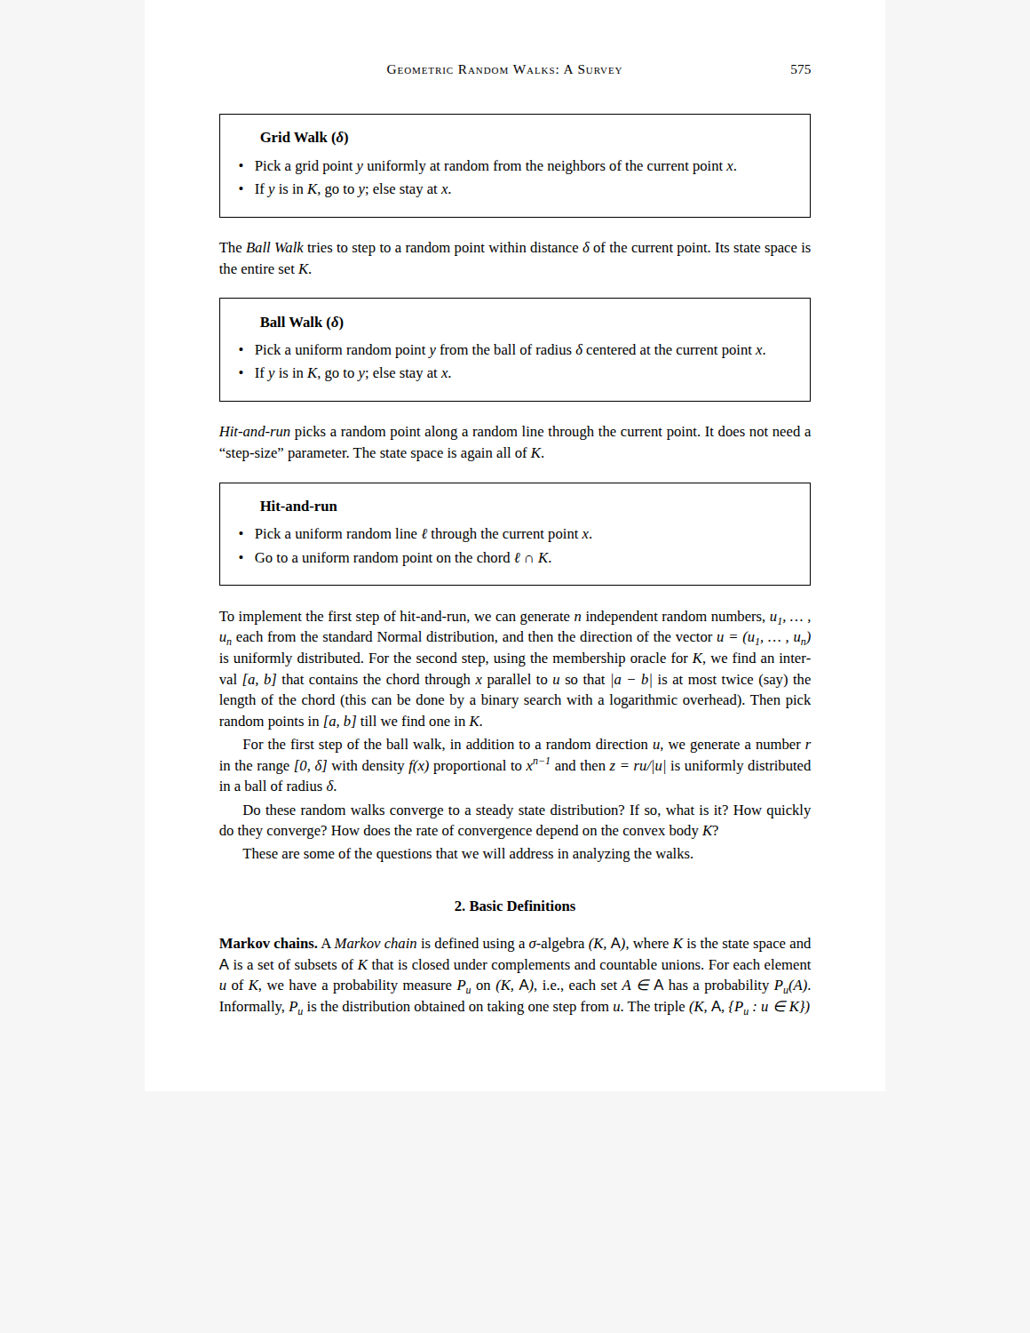Geometric Random Walks: A Survey 575
Grid Walk (δ)
Pick a grid point y uniformly at random from the neighbors of the current point x.
If y is in K, go to y; else stay at x.
The Ball Walk tries to step to a random point within distance δ of the current point. Its state space is the entire set K.
Ball Walk (δ)
Pick a uniform random point y from the ball of radius δ centered at the current point x.
If y is in K, go to y; else stay at x.
Hit-and-run picks a random point along a random line through the current point. It does not need a “step-size” parameter. The state space is again all of K.
Hit-and-run
Pick a uniform random line ℓ through the current point x.
Go to a uniform random point on the chord ℓ ∩ K.
To implement the first step of hit-and-run, we can generate n independent random numbers, u1, … , un each from the standard Normal distribution, and then the direction of the vector u = (u1, … , un) is uniformly distributed. For the second step, using the membership oracle for K, we find an interval [a, b] that contains the chord through x parallel to u so that |a − b| is at most twice (say) the length of the chord (this can be done by a binary search with a logarithmic overhead). Then pick random points in [a, b] till we find one in K.
For the first step of the ball walk, in addition to a random direction u, we generate a number r in the range [0, δ] with density f(x) proportional to xn−1 and then z = ru/|u| is uniformly distributed in a ball of radius δ.
Do these random walks converge to a steady state distribution? If so, what is it? How quickly do they converge? How does the rate of convergence depend on the convex body K?
These are some of the questions that we will address in analyzing the walks.
2. Basic Definitions
Markov chains. A Markov chain is defined using a σ-algebra (K, A), where K is the state space and A is a set of subsets of K that is closed under complements and countable unions. For each element u of K, we have a probability measure Pu on (K, A), i.e., each set A ∈ A has a probability Pu(A). Informally, Pu is the distribution obtained on taking one step from u. The triple (K, A, {Pu : u ∈ K})